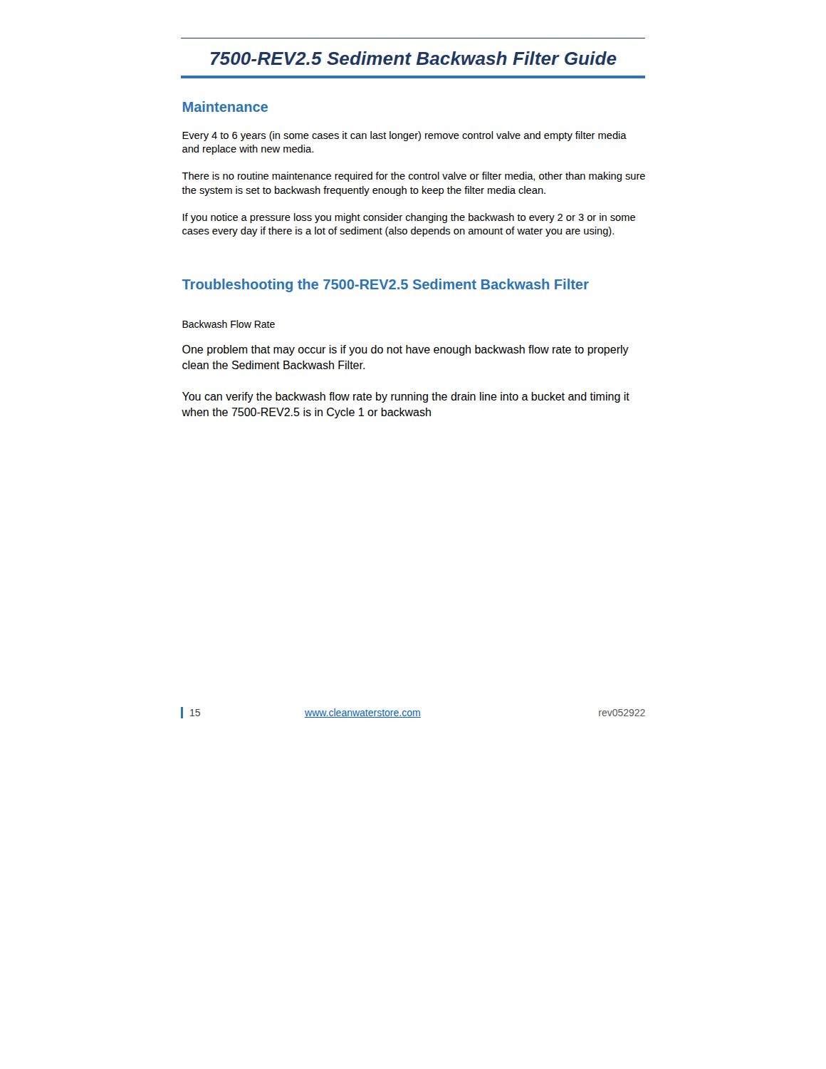7500-REV2.5 Sediment Backwash Filter Guide
Maintenance
Every 4 to 6 years (in some cases it can last longer) remove control valve and empty filter media and replace with new media.
There is no routine maintenance required for the control valve or filter media, other than making sure the system is set to backwash frequently enough to keep the filter media clean.
If you notice a pressure loss you might consider changing the backwash to every 2 or 3 or in some cases every day if there is a lot of sediment (also depends on amount of water you are using).
Troubleshooting the 7500-REV2.5 Sediment Backwash Filter
Backwash Flow Rate
One problem that may occur is if you do not have enough backwash flow rate to properly clean the Sediment Backwash Filter.
You can verify the backwash flow rate by running the drain line into a bucket and timing it when the 7500-REV2.5 is in Cycle 1 or backwash
15
www.cleanwaterstore.com
rev052922